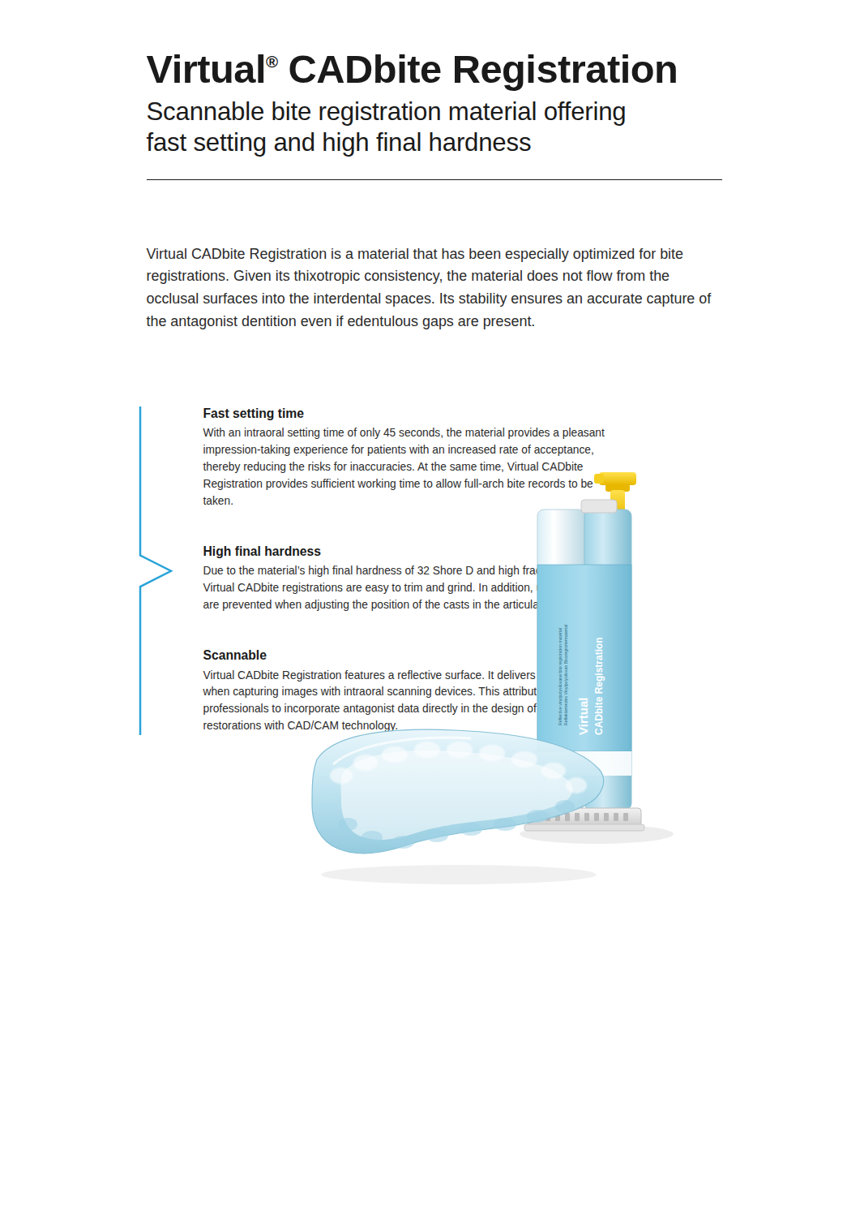Virtual® CADbite Registration
Scannable bite registration material offering
fast setting and high final hardness
Virtual CADbite Registration is a material that has been especially optimized for bite registrations. Given its thixotropic consistency, the material does not flow from the occlusal surfaces into the interdental spaces. Its stability ensures an accurate capture of the antagonist dentition even if edentulous gaps are present.
Fast setting time
With an intraoral setting time of only 45 seconds, the material provides a pleasant impression-taking experience for patients with an increased rate of acceptance, thereby reducing the risks for inaccuracies. At the same time, Virtual CADbite Registration provides sufficient working time to allow full-arch bite records to be taken.
High final hardness
Due to the material’s high final hardness of 32 Shore D and high fracture toughness, Virtual CADbite registrations are easy to trim and grind. In addition, undesirable shifts are prevented when adjusting the position of the casts in the articulator.
Scannable
Virtual CADbite Registration features a reflective surface. It delivers excellent results when capturing images with intraoral scanning devices. This attribute allows dental professionals to incorporate antagonist data directly in the design of tooth restorations with CAD/CAM technology.
Virtual CADbite Registration Reflective vinylpolysiloxane bite registration material Reflektierendes Vinylpolysiloxan Bissregistriermaterial REF 07 LOT 2281